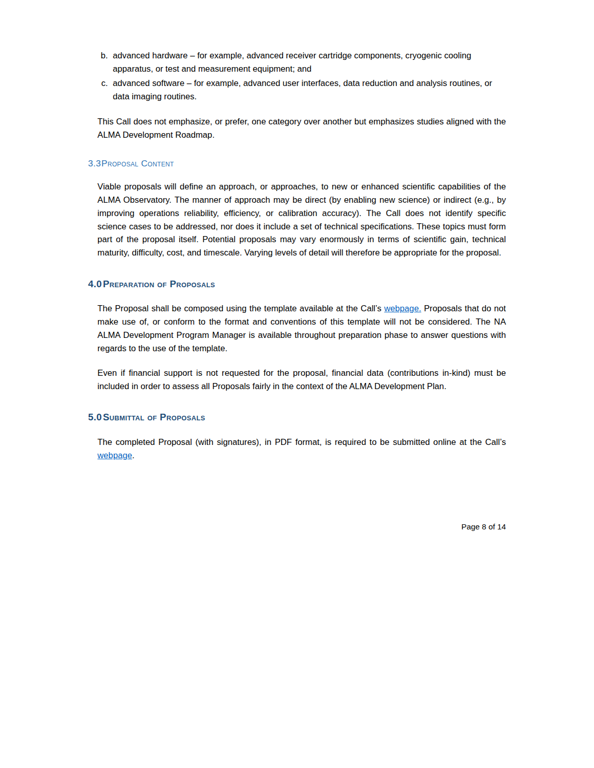advanced hardware – for example, advanced receiver cartridge components, cryogenic cooling apparatus, or test and measurement equipment; and
advanced software – for example, advanced user interfaces, data reduction and analysis routines, or data imaging routines.
This Call does not emphasize, or prefer, one category over another but emphasizes studies aligned with the ALMA Development Roadmap.
3.3 Proposal Content
Viable proposals will define an approach, or approaches, to new or enhanced scientific capabilities of the ALMA Observatory. The manner of approach may be direct (by enabling new science) or indirect (e.g., by improving operations reliability, efficiency, or calibration accuracy). The Call does not identify specific science cases to be addressed, nor does it include a set of technical specifications. These topics must form part of the proposal itself. Potential proposals may vary enormously in terms of scientific gain, technical maturity, difficulty, cost, and timescale. Varying levels of detail will therefore be appropriate for the proposal.
4.0 Preparation of Proposals
The Proposal shall be composed using the template available at the Call’s webpage. Proposals that do not make use of, or conform to the format and conventions of this template will not be considered. The NA ALMA Development Program Manager is available throughout preparation phase to answer questions with regards to the use of the template.
Even if financial support is not requested for the proposal, financial data (contributions in-kind) must be included in order to assess all Proposals fairly in the context of the ALMA Development Plan.
5.0 Submittal of Proposals
The completed Proposal (with signatures), in PDF format, is required to be submitted online at the Call’s webpage.
Page 8 of 14